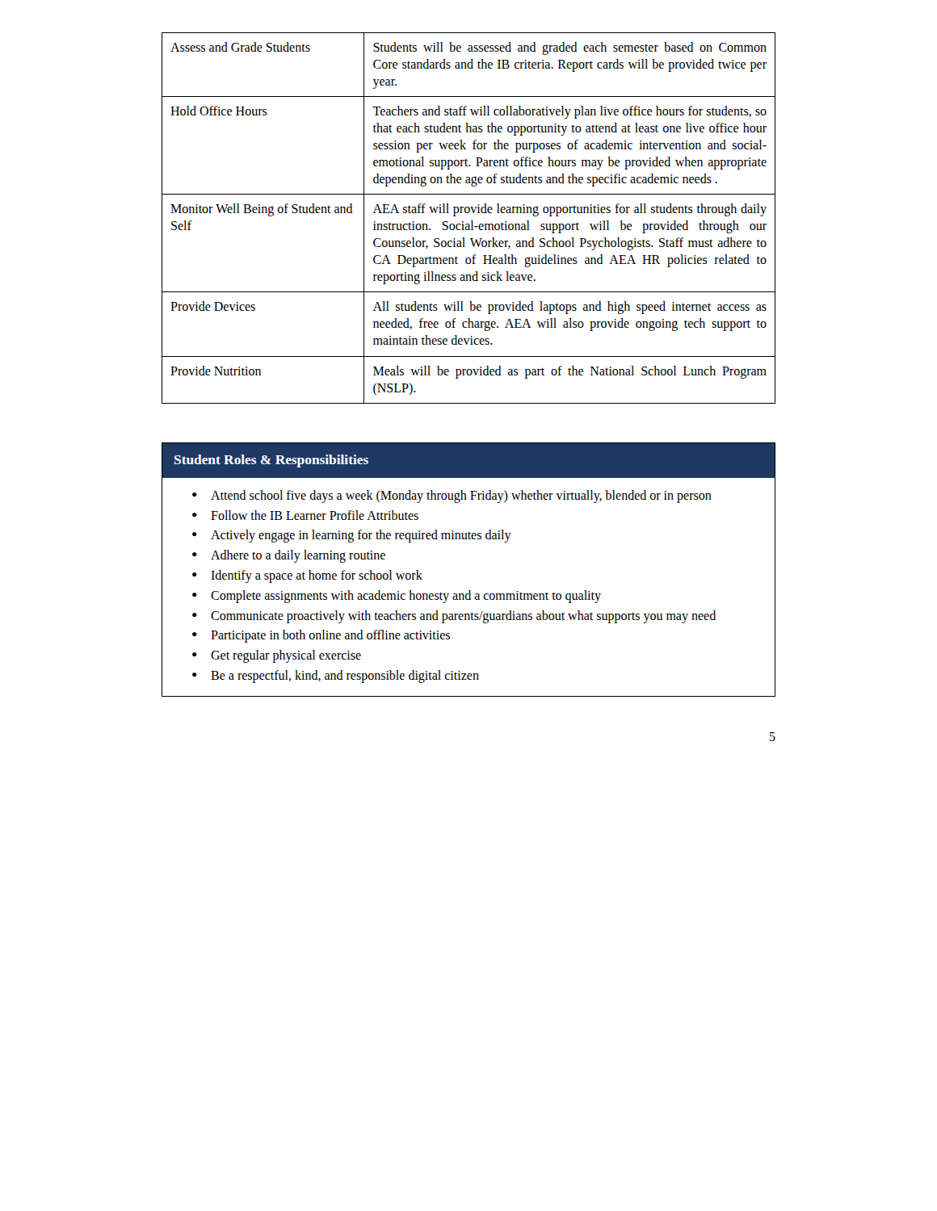| Assess and Grade Students | Students will be assessed and graded each semester based on Common Core standards and the IB criteria. Report cards will be provided twice per year. |
| Hold Office Hours | Teachers and staff will collaboratively plan live office hours for students, so that each student has the opportunity to attend at least one live office hour session per week for the purposes of academic intervention and social-emotional support. Parent office hours may be provided when appropriate depending on the age of students and the specific academic needs . |
| Monitor Well Being of Student and Self | AEA staff will provide learning opportunities for all students through daily instruction. Social-emotional support will be provided through our Counselor, Social Worker, and School Psychologists. Staff must adhere to CA Department of Health guidelines and AEA HR policies related to reporting illness and sick leave. |
| Provide Devices | All students will be provided laptops and high speed internet access as needed, free of charge. AEA will also provide ongoing tech support to maintain these devices. |
| Provide Nutrition | Meals will be provided as part of the National School Lunch Program (NSLP). |
Student Roles & Responsibilities
Attend school five days a week (Monday through Friday) whether virtually, blended or in person
Follow the IB Learner Profile Attributes
Actively engage in learning for the required minutes daily
Adhere to a daily learning routine
Identify a space at home for school work
Complete assignments with academic honesty and a commitment to quality
Communicate proactively with teachers and parents/guardians about what supports you may need
Participate in both online and offline activities
Get regular physical exercise
Be a respectful, kind, and responsible digital citizen
5